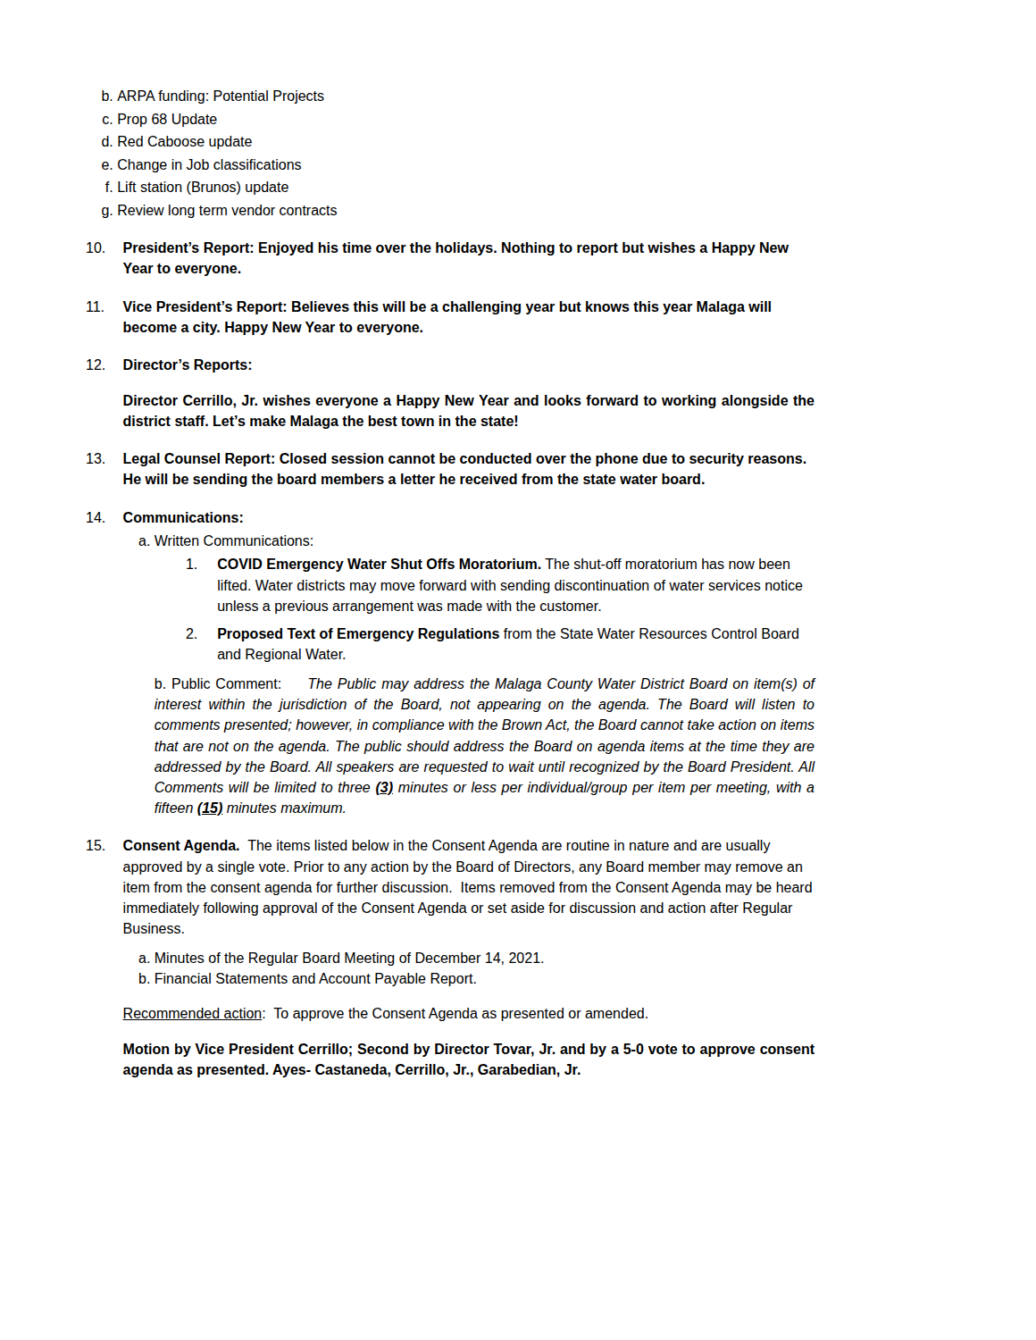ARPA funding: Potential Projects
Prop 68 Update
Red Caboose update
Change in Job classifications
Lift station (Brunos) update
Review long term vendor contracts
10. President’s Report: Enjoyed his time over the holidays. Nothing to report but wishes a Happy New Year to everyone.
11. Vice President’s Report: Believes this will be a challenging year but knows this year Malaga will become a city. Happy New Year to everyone.
12. Director’s Reports:
Director Cerrillo, Jr. wishes everyone a Happy New Year and looks forward to working alongside the district staff. Let’s make Malaga the best town in the state!
13. Legal Counsel Report: Closed session cannot be conducted over the phone due to security reasons. He will be sending the board members a letter he received from the state water board.
14. Communications:
Written Communications:
1. COVID Emergency Water Shut Offs Moratorium. The shut-off moratorium has now been lifted. Water districts may move forward with sending discontinuation of water services notice unless a previous arrangement was made with the customer.
2. Proposed Text of Emergency Regulations from the State Water Resources Control Board and Regional Water.
b. Public Comment: The Public may address the Malaga County Water District Board on item(s) of interest within the jurisdiction of the Board, not appearing on the agenda. The Board will listen to comments presented; however, in compliance with the Brown Act, the Board cannot take action on items that are not on the agenda. The public should address the Board on agenda items at the time they are addressed by the Board. All speakers are requested to wait until recognized by the Board President. All Comments will be limited to three (3) minutes or less per individual/group per item per meeting, with a fifteen (15) minutes maximum.
15. Consent Agenda. The items listed below in the Consent Agenda are routine in nature and are usually approved by a single vote. Prior to any action by the Board of Directors, any Board member may remove an item from the consent agenda for further discussion. Items removed from the Consent Agenda may be heard immediately following approval of the Consent Agenda or set aside for discussion and action after Regular Business.
Minutes of the Regular Board Meeting of December 14, 2021.
Financial Statements and Account Payable Report.
Recommended action: To approve the Consent Agenda as presented or amended.
Motion by Vice President Cerrillo; Second by Director Tovar, Jr. and by a 5-0 vote to approve consent agenda as presented. Ayes- Castaneda, Cerrillo, Jr., Garabedian, Jr.